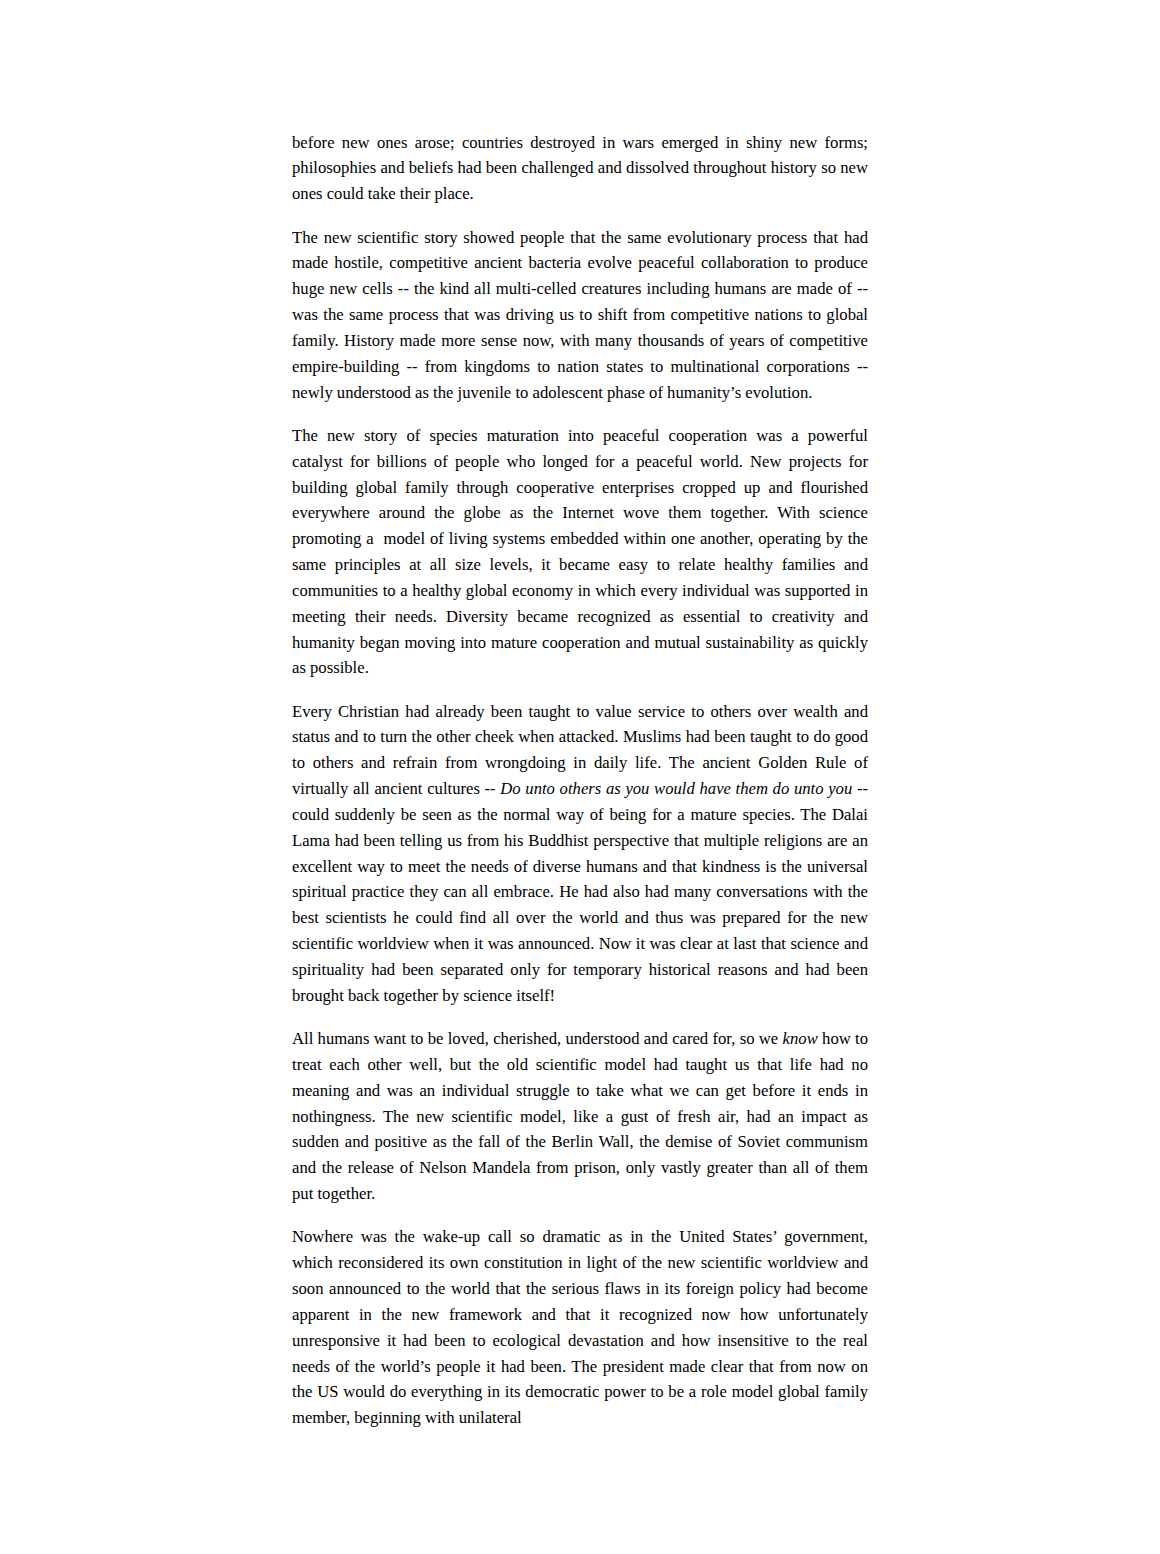before new ones arose; countries destroyed in wars emerged in shiny new forms; philosophies and beliefs had been challenged and dissolved throughout history so new ones could take their place.
The new scientific story showed people that the same evolutionary process that had made hostile, competitive ancient bacteria evolve peaceful collaboration to produce huge new cells -- the kind all multi-celled creatures including humans are made of -- was the same process that was driving us to shift from competitive nations to global family. History made more sense now, with many thousands of years of competitive empire-building -- from kingdoms to nation states to multinational corporations -- newly understood as the juvenile to adolescent phase of humanity’s evolution.
The new story of species maturation into peaceful cooperation was a powerful catalyst for billions of people who longed for a peaceful world. New projects for building global family through cooperative enterprises cropped up and flourished everywhere around the globe as the Internet wove them together. With science promoting a model of living systems embedded within one another, operating by the same principles at all size levels, it became easy to relate healthy families and communities to a healthy global economy in which every individual was supported in meeting their needs. Diversity became recognized as essential to creativity and humanity began moving into mature cooperation and mutual sustainability as quickly as possible.
Every Christian had already been taught to value service to others over wealth and status and to turn the other cheek when attacked. Muslims had been taught to do good to others and refrain from wrongdoing in daily life. The ancient Golden Rule of virtually all ancient cultures -- Do unto others as you would have them do unto you -- could suddenly be seen as the normal way of being for a mature species. The Dalai Lama had been telling us from his Buddhist perspective that multiple religions are an excellent way to meet the needs of diverse humans and that kindness is the universal spiritual practice they can all embrace. He had also had many conversations with the best scientists he could find all over the world and thus was prepared for the new scientific worldview when it was announced. Now it was clear at last that science and spirituality had been separated only for temporary historical reasons and had been brought back together by science itself!
All humans want to be loved, cherished, understood and cared for, so we know how to treat each other well, but the old scientific model had taught us that life had no meaning and was an individual struggle to take what we can get before it ends in nothingness. The new scientific model, like a gust of fresh air, had an impact as sudden and positive as the fall of the Berlin Wall, the demise of Soviet communism and the release of Nelson Mandela from prison, only vastly greater than all of them put together.
Nowhere was the wake-up call so dramatic as in the United States’ government, which reconsidered its own constitution in light of the new scientific worldview and soon announced to the world that the serious flaws in its foreign policy had become apparent in the new framework and that it recognized now how unfortunately unresponsive it had been to ecological devastation and how insensitive to the real needs of the world’s people it had been. The president made clear that from now on the US would do everything in its democratic power to be a role model global family member, beginning with unilateral